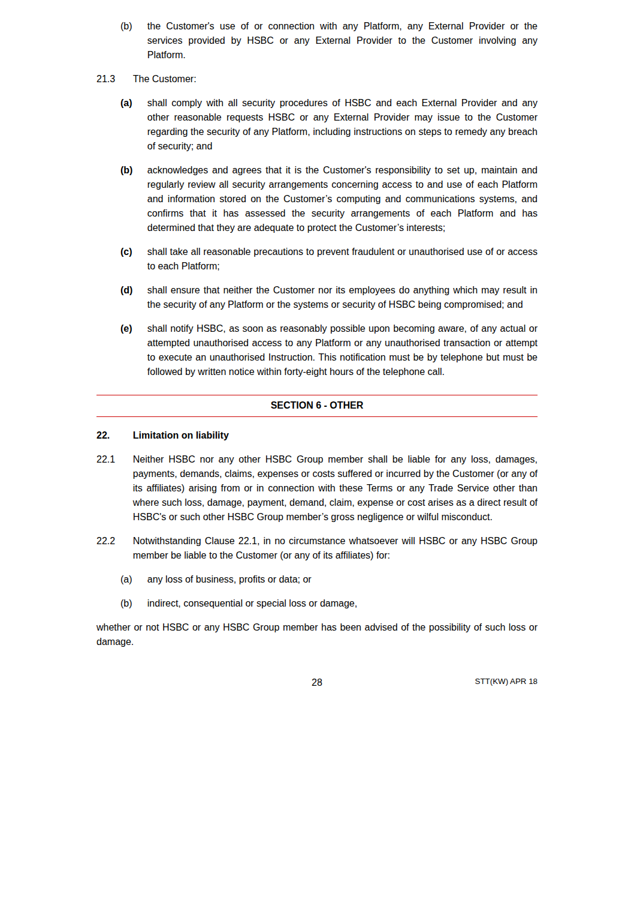(b)
the Customer's use of or connection with any Platform, any External Provider or the services provided by HSBC or any External Provider to the Customer involving any Platform.
21.3
The Customer:
(a)
shall comply with all security procedures of HSBC and each External Provider and any other reasonable requests HSBC or any External Provider may issue to the Customer regarding the security of any Platform, including instructions on steps to remedy any breach of security; and
(b)
acknowledges and agrees that it is the Customer's responsibility to set up, maintain and regularly review all security arrangements concerning access to and use of each Platform and information stored on the Customer’s computing and communications systems, and confirms that it has assessed the security arrangements of each Platform and has determined that they are adequate to protect the Customer’s interests;
(c)
shall take all reasonable precautions to prevent fraudulent or unauthorised use of or access to each Platform;
(d)
shall ensure that neither the Customer nor its employees do anything which may result in the security of any Platform or the systems or security of HSBC being compromised; and
(e)
shall notify HSBC, as soon as reasonably possible upon becoming aware, of any actual or attempted unauthorised access to any Platform or any unauthorised transaction or attempt to execute an unauthorised Instruction. This notification must be by telephone but must be followed by written notice within forty-eight hours of the telephone call.
SECTION 6 - OTHER
22. Limitation on liability
22.1
Neither HSBC nor any other HSBC Group member shall be liable for any loss, damages, payments, demands, claims, expenses or costs suffered or incurred by the Customer (or any of its affiliates) arising from or in connection with these Terms or any Trade Service other than where such loss, damage, payment, demand, claim, expense or cost arises as a direct result of HSBC's or such other HSBC Group member’s gross negligence or wilful misconduct.
22.2
Notwithstanding Clause 22.1, in no circumstance whatsoever will HSBC or any HSBC Group member be liable to the Customer (or any of its affiliates) for:
(a)
any loss of business, profits or data; or
(b)
indirect, consequential or special loss or damage,
whether or not HSBC or any HSBC Group member has been advised of the possibility of such loss or damage.
28 STT(KW) APR 18